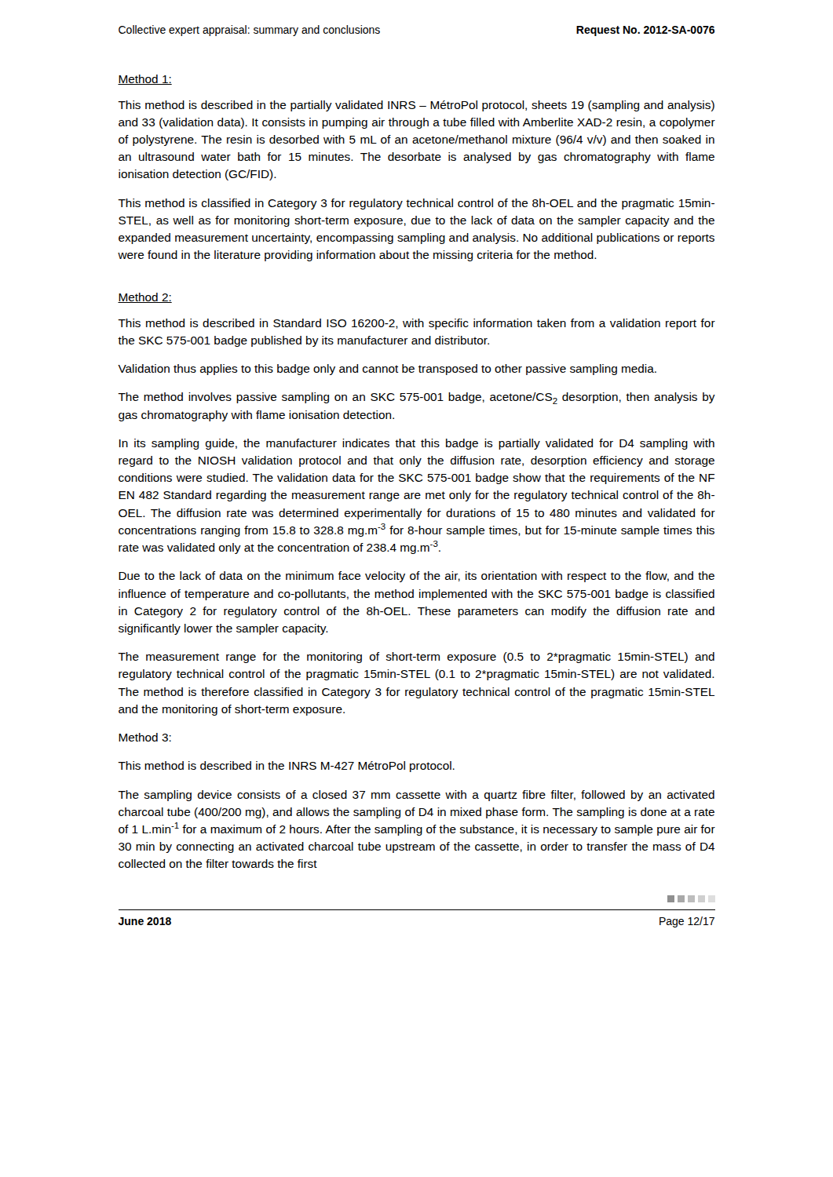Collective expert appraisal: summary and conclusions
Request No. 2012-SA-0076
Method 1:
This method is described in the partially validated INRS – MétroPol protocol, sheets 19 (sampling and analysis) and 33 (validation data). It consists in pumping air through a tube filled with Amberlite XAD-2 resin, a copolymer of polystyrene. The resin is desorbed with 5 mL of an acetone/methanol mixture (96/4 v/v) and then soaked in an ultrasound water bath for 15 minutes. The desorbate is analysed by gas chromatography with flame ionisation detection (GC/FID).
This method is classified in Category 3 for regulatory technical control of the 8h-OEL and the pragmatic 15min-STEL, as well as for monitoring short-term exposure, due to the lack of data on the sampler capacity and the expanded measurement uncertainty, encompassing sampling and analysis. No additional publications or reports were found in the literature providing information about the missing criteria for the method.
Method 2:
This method is described in Standard ISO 16200-2, with specific information taken from a validation report for the SKC 575-001 badge published by its manufacturer and distributor.
Validation thus applies to this badge only and cannot be transposed to other passive sampling media.
The method involves passive sampling on an SKC 575-001 badge, acetone/CS2 desorption, then analysis by gas chromatography with flame ionisation detection.
In its sampling guide, the manufacturer indicates that this badge is partially validated for D4 sampling with regard to the NIOSH validation protocol and that only the diffusion rate, desorption efficiency and storage conditions were studied. The validation data for the SKC 575-001 badge show that the requirements of the NF EN 482 Standard regarding the measurement range are met only for the regulatory technical control of the 8h-OEL. The diffusion rate was determined experimentally for durations of 15 to 480 minutes and validated for concentrations ranging from 15.8 to 328.8 mg.m-3 for 8-hour sample times, but for 15-minute sample times this rate was validated only at the concentration of 238.4 mg.m-3.
Due to the lack of data on the minimum face velocity of the air, its orientation with respect to the flow, and the influence of temperature and co-pollutants, the method implemented with the SKC 575-001 badge is classified in Category 2 for regulatory control of the 8h-OEL. These parameters can modify the diffusion rate and significantly lower the sampler capacity.
The measurement range for the monitoring of short-term exposure (0.5 to 2*pragmatic 15min-STEL) and regulatory technical control of the pragmatic 15min-STEL (0.1 to 2*pragmatic 15min-STEL) are not validated. The method is therefore classified in Category 3 for regulatory technical control of the pragmatic 15min-STEL and the monitoring of short-term exposure.
Method 3:
This method is described in the INRS M-427 MétroPol protocol.
The sampling device consists of a closed 37 mm cassette with a quartz fibre filter, followed by an activated charcoal tube (400/200 mg), and allows the sampling of D4 in mixed phase form. The sampling is done at a rate of 1 L.min-1 for a maximum of 2 hours. After the sampling of the substance, it is necessary to sample pure air for 30 min by connecting an activated charcoal tube upstream of the cassette, in order to transfer the mass of D4 collected on the filter towards the first
June 2018
Page 12/17